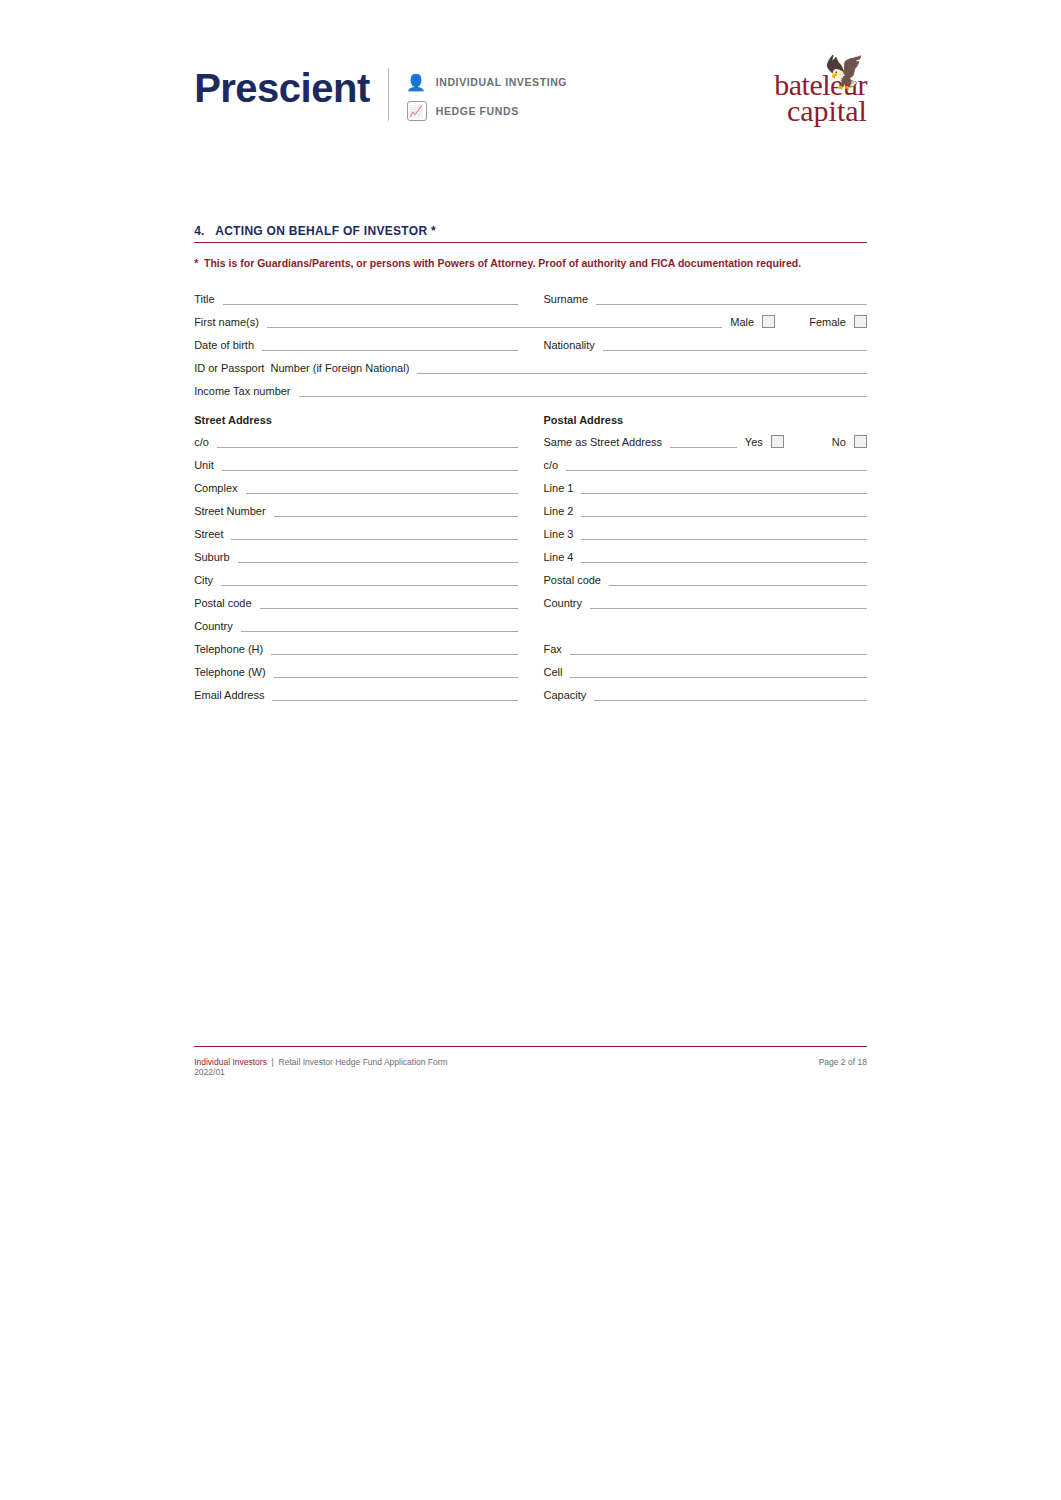Prescient
👤INDIVIDUAL INVESTING
📈HEDGE FUNDS
🦅 bateleur capital
4. ACTING ON BEHALF OF INVESTOR *
* This is for Guardians/Parents, or persons with Powers of Attorney. Proof of authority and FICA documentation required.
Title
Surname
First name(s) Male Female
Date of birth
Nationality
ID or Passport Number (if Foreign National)
Income Tax number
Street Address
Postal Address
c/o | Same as Street Address
c/o
Same as Street Address Yes No
Unit
c/o
Complex
Line 1
Street Number
Line 2
Street
Line 3
Suburb
Line 4
City
Postal code
Postal code
Country
Country
Telephone (H)
Fax
Telephone (W)
Cell
Email Address
Capacity
Individual Investors | Retail Investor Hedge Fund Application Form
2022/01
Page 2 of 18